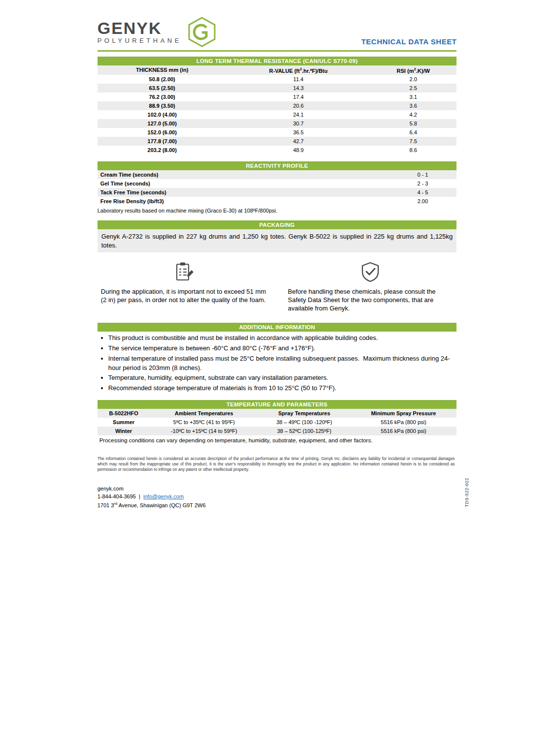GENYK
POLYURETHANE
TECHNICAL DATA SHEET
| LONG TERM THERMAL RESISTANCE (CAN/ULC S770-09) |
| --- |
| THICKNESS mm (in) | R-VALUE (ft 2 .hr.ºF)/Btu | RSI (m 2 .K)/W |
| 50.8 (2.00) | 11.4 | 2.0 |
| 63.5 (2.50) | 14.3 | 2.5 |
| 76.2 (3.00) | 17.4 | 3.1 |
| 88.9 (3.50) | 20.6 | 3.6 |
| 102.0 (4.00) | 24.1 | 4.2 |
| 127.0 (5.00) | 30.7 | 5.8 |
| 152.0 (6.00) | 36.5 | 6.4 |
| 177.8 (7.00) | 42.7 | 7.5 |
| 203.2 (8.00) | 48.9 | 8.6 |
| REACTIVITY PROFILE |
| --- |
| Cream Time (seconds) | 0 - 1 |
| Gel Time (seconds) | 2 - 3 |
| Tack Free Time (seconds) | 4 - 5 |
| Free Rise Density (lb/ft3) | 2.00 |
Laboratory results based on machine mixing (Graco E-30) at 108ºF/800psi.
| PACKAGING |
| --- |
Genyk A-2732 is supplied in 227 kg drums and 1,250 kg totes. Genyk B-5022 is supplied in 225 kg drums and 1,125kg totes.
During the application, it is important not to exceed 51 mm (2 in) per pass, in order not to alter the quality of the foam.
Before handling these chemicals, please consult the Safety Data Sheet for the two components, that are available from Genyk.
ADDITIONAL INFORMATION
This product is combustible and must be installed in accordance with applicable building codes.
The service temperature is between -60°C and 80°C (-76°F and +176°F).
Internal temperature of installed pass must be 25°C before installing subsequent passes. Maximum thickness during 24-hour period is 203mm (8 inches).
Temperature, humidity, equipment, substrate can vary installation parameters.
Recommended storage temperature of materials is from 10 to 25°C (50 to 77°F).
| TEMPERATURE AND PARAMETERS |
| --- |
| B-5022HFO | Ambient Temperatures | Spray Temperatures | Minimum Spray Pressure |
| Summer | 5ºC to +35ºC (41 to 95ºF) | 38 – 49ºC (100 -120ºF) | 5516 kPa (800 psi) |
| Winter | -10ºC to +15ºC (14 to 59ºF) | 38 – 52ºC (100-125ºF) | 5516 kPa (800 psi) |
Processing conditions can vary depending on temperature, humidity, substrate, equipment, and other factors.
The information contained herein is considered an accurate description of the product performance at the time of printing. Genyk Inc. disclaims any liability for incidental or consequential damages which may result from the inappropriate use of this product. It is the user’s responsibility to thoroughly test the product in any application. No information contained herein is to be considered as permission or recommendation to infringe on any patent or other intellectual property.
genyk.com
1-844-404-3695 | info@genyk.com
1701 3rd Avenue, Shawinigan (QC) G9T 2W6
TDS-522-022